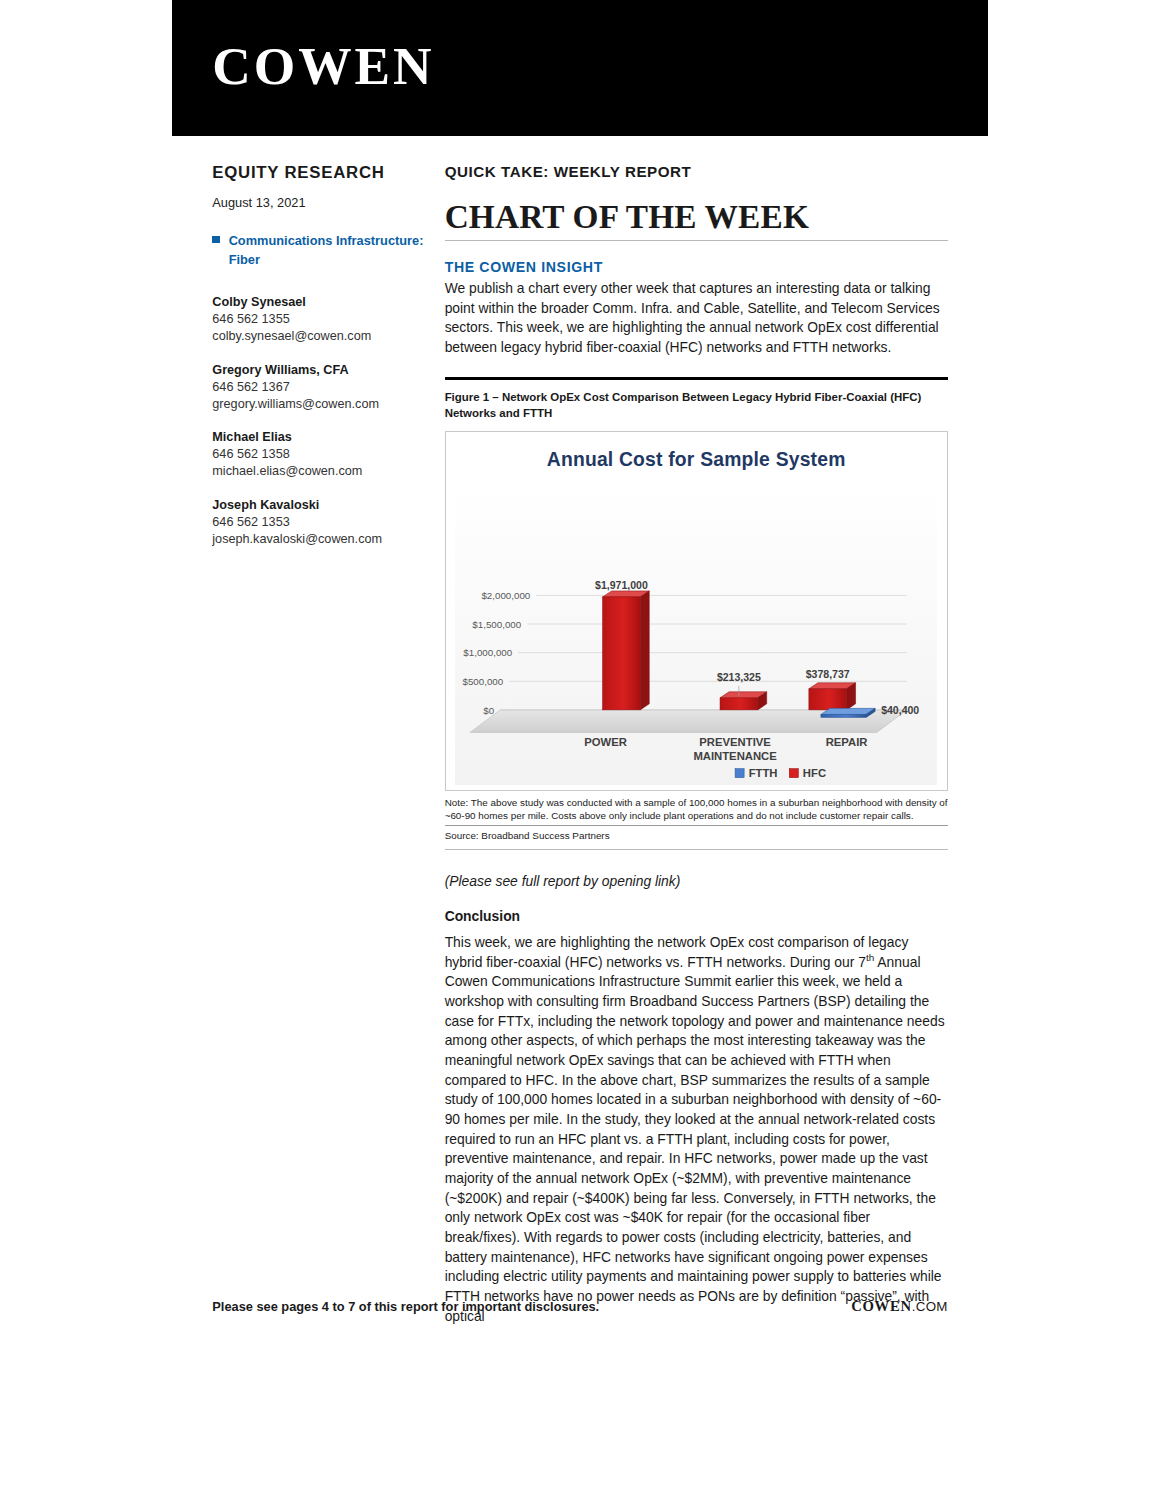COWEN
EQUITY RESEARCH
August 13, 2021
Communications Infrastructure: Fiber
Colby Synesael 646 562 1355 colby.synesael@cowen.com
Gregory Williams, CFA 646 562 1367 gregory.williams@cowen.com
Michael Elias 646 562 1358 michael.elias@cowen.com
Joseph Kavaloski 646 562 1353 joseph.kavaloski@cowen.com
QUICK TAKE: WEEKLY REPORT
CHART OF THE WEEK
THE COWEN INSIGHT
We publish a chart every other week that captures an interesting data or talking point within the broader Comm. Infra. and Cable, Satellite, and Telecom Services sectors. This week, we are highlighting the annual network OpEx cost differential between legacy hybrid fiber-coaxial (HFC) networks and FTTH networks.
Figure 1 – Network OpEx Cost Comparison Between Legacy Hybrid Fiber-Coaxial (HFC) Networks and FTTH
Annual Cost for Sample System
$0 $500,000 $1,000,000 $1,500,000 $2,000,000 $1,971,000 $213,325 $378,737 $40,400 POWER PREVENTIVE MAINTENANCE REPAIR FTTH HFC
Note: The above study was conducted with a sample of 100,000 homes in a suburban neighborhood with density of ~60-90 homes per mile. Costs above only include plant operations and do not include customer repair calls.
Source: Broadband Success Partners
(Please see full report by opening link)
Conclusion
This week, we are highlighting the network OpEx cost comparison of legacy hybrid fiber-coaxial (HFC) networks vs. FTTH networks. During our 7th Annual Cowen Communications Infrastructure Summit earlier this week, we held a workshop with consulting firm Broadband Success Partners (BSP) detailing the case for FTTx, including the network topology and power and maintenance needs among other aspects, of which perhaps the most interesting takeaway was the meaningful network OpEx savings that can be achieved with FTTH when compared to HFC. In the above chart, BSP summarizes the results of a sample study of 100,000 homes located in a suburban neighborhood with density of ~60-90 homes per mile. In the study, they looked at the annual network-related costs required to run an HFC plant vs. a FTTH plant, including costs for power, preventive maintenance, and repair. In HFC networks, power made up the vast majority of the annual network OpEx (~$2MM), with preventive maintenance (~$200K) and repair (~$400K) being far less. Conversely, in FTTH networks, the only network OpEx cost was ~$40K for repair (for the occasional fiber break/fixes). With regards to power costs (including electricity, batteries, and battery maintenance), HFC networks have significant ongoing power expenses including electric utility payments and maintaining power supply to batteries while FTTH networks have no power needs as PONs are by definition “passive”, with optical
Please see pages 4 to 7 of this report for important disclosures. COWEN.COM